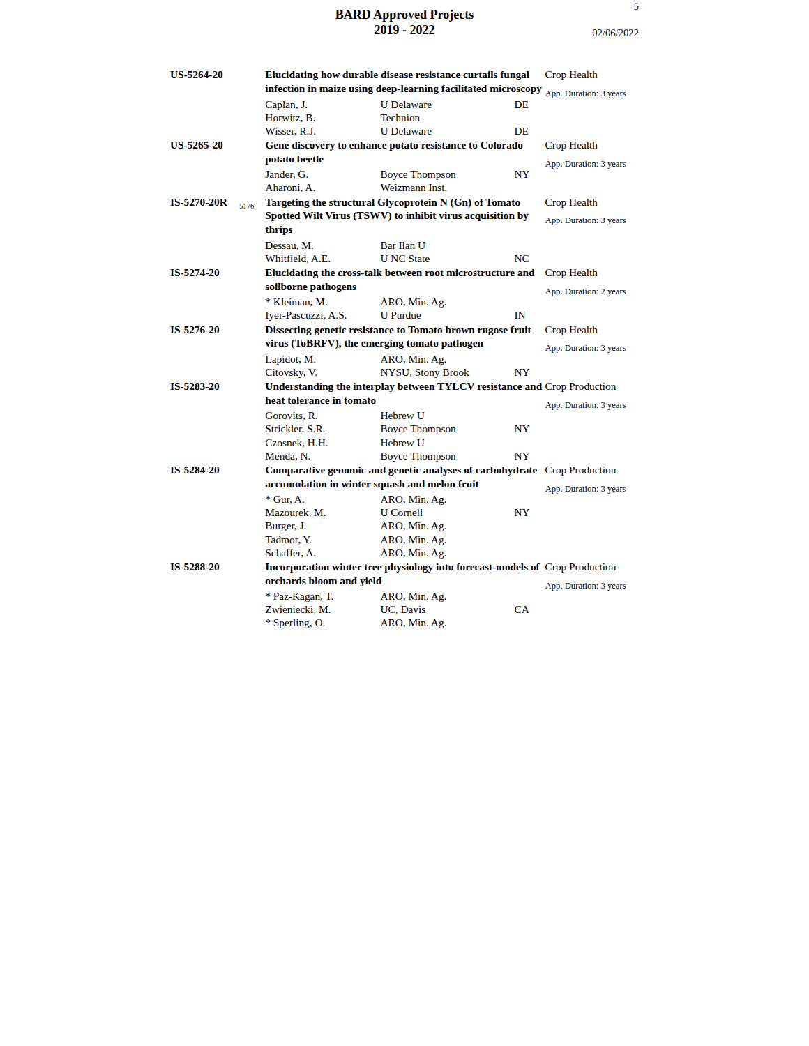5
BARD Approved Projects
2019 - 2022
02/06/2022
| US-5264-20 | Elucidating how durable disease resistance curtails fungal infection in maize using deep-learning facilitated microscopy / Caplan, J. / U Delaware / DE / / Horwitz, B. / Technion / / / Wisser, R.J. / U Delaware / DE / | Crop Health App. Duration: 3 years |
| US-5265-20 | Gene discovery to enhance potato resistance to Colorado potato beetle / Jander, G. / Boyce Thompson / NY / / Aharoni, A. / Weizmann Inst. / / | Crop Health App. Duration: 3 years |
| IS-5270-20R 5176 | Targeting the structural Glycoprotein N (Gn) of Tomato Spotted Wilt Virus (TSWV) to inhibit virus acquisition by thrips / Dessau, M. / Bar Ilan U / / / Whitfield, A.E. / U NC State / NC / | Crop Health App. Duration: 3 years |
| IS-5274-20 | Elucidating the cross-talk between root microstructure and soilborne pathogens / * Kleiman, M. / ARO, Min. Ag. / / / Iyer-Pascuzzi, A.S. / U Purdue / IN / | Crop Health App. Duration: 2 years |
| IS-5276-20 | Dissecting genetic resistance to Tomato brown rugose fruit virus (ToBRFV), the emerging tomato pathogen / Lapidot, M. / ARO, Min. Ag. / / / Citovsky, V. / NYSU, Stony Brook / NY / | Crop Health App. Duration: 3 years |
| IS-5283-20 | Understanding the interplay between TYLCV resistance and heat tolerance in tomato / Gorovits, R. / Hebrew U / / / Strickler, S.R. / Boyce Thompson / NY / / Czosnek, H.H. / Hebrew U / / / Menda, N. / Boyce Thompson / NY / | Crop Production App. Duration: 3 years |
| IS-5284-20 | Comparative genomic and genetic analyses of carbohydrate accumulation in winter squash and melon fruit / * Gur, A. / ARO, Min. Ag. / / / Mazourek, M. / U Cornell / NY / / Burger, J. / ARO, Min. Ag. / / / Tadmor, Y. / ARO, Min. Ag. / / / Schaffer, A. / ARO, Min. Ag. / / | Crop Production App. Duration: 3 years |
| IS-5288-20 | Incorporation winter tree physiology into forecast-models of orchards bloom and yield / * Paz-Kagan, T. / ARO, Min. Ag. / / / Zwieniecki, M. / UC, Davis / CA / / * Sperling, O. / ARO, Min. Ag. / / | Crop Production App. Duration: 3 years |